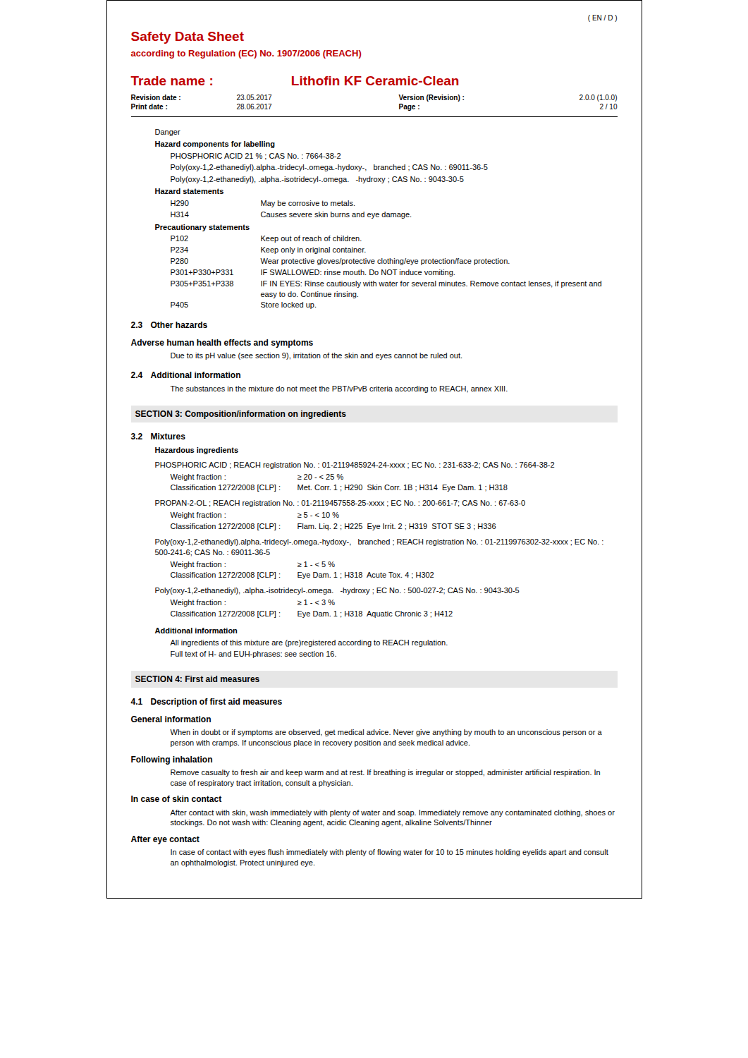( EN / D )
Safety Data Sheet
according to Regulation (EC) No. 1907/2006 (REACH)
| Trade name : | Lithofin KF Ceramic-Clean |
| Revision date : | 23.05.2017 | Version (Revision) : | 2.0.0 (1.0.0) |
| Print date : | 28.06.2017 | Page : | 2 / 10 |
Danger
Hazard components for labelling
PHOSPHORIC ACID 21 % ; CAS No. : 7664-38-2
Poly(oxy-1,2-ethanediyl).alpha.-tridecyl-.omega.-hydoxy-, branched ; CAS No. : 69011-36-5
Poly(oxy-1,2-ethanediyl), .alpha.-isotridecyl-.omega. -hydroxy ; CAS No. : 9043-30-5
Hazard statements
| H290 | May be corrosive to metals. |
| H314 | Causes severe skin burns and eye damage. |
Precautionary statements
| P102 | Keep out of reach of children. |
| P234 | Keep only in original container. |
| P280 | Wear protective gloves/protective clothing/eye protection/face protection. |
| P301+P330+P331 | IF SWALLOWED: rinse mouth. Do NOT induce vomiting. |
| P305+P351+P338 | IF IN EYES: Rinse cautiously with water for several minutes. Remove contact lenses, if present and easy to do. Continue rinsing. |
| P405 | Store locked up. |
2.3 Other hazards
Adverse human health effects and symptoms
Due to its pH value (see section 9), irritation of the skin and eyes cannot be ruled out.
2.4 Additional information
The substances in the mixture do not meet the PBT/vPvB criteria according to REACH, annex XIII.
SECTION 3: Composition/information on ingredients
3.2 Mixtures
Hazardous ingredients
PHOSPHORIC ACID ; REACH registration No. : 01-2119485924-24-xxxx ; EC No. : 231-633-2; CAS No. : 7664-38-2
| Weight fraction : | ≥ 20 - < 25 % |
| Classification 1272/2008 [CLP] : | Met. Corr. 1 ; H290 Skin Corr. 1B ; H314 Eye Dam. 1 ; H318 |
PROPAN-2-OL ; REACH registration No. : 01-2119457558-25-xxxx ; EC No. : 200-661-7; CAS No. : 67-63-0
| Weight fraction : | ≥ 5 - < 10 % |
| Classification 1272/2008 [CLP] : | Flam. Liq. 2 ; H225 Eye Irrit. 2 ; H319 STOT SE 3 ; H336 |
Poly(oxy-1,2-ethanediyl).alpha.-tridecyl-.omega.-hydoxy-, branched ; REACH registration No. : 01-2119976302-32-xxxx ; EC No. : 500-241-6; CAS No. : 69011-36-5
| Weight fraction : | ≥ 1 - < 5 % |
| Classification 1272/2008 [CLP] : | Eye Dam. 1 ; H318 Acute Tox. 4 ; H302 |
Poly(oxy-1,2-ethanediyl), .alpha.-isotridecyl-.omega. -hydroxy ; EC No. : 500-027-2; CAS No. : 9043-30-5
| Weight fraction : | ≥ 1 - < 3 % |
| Classification 1272/2008 [CLP] : | Eye Dam. 1 ; H318 Aquatic Chronic 3 ; H412 |
Additional information
All ingredients of this mixture are (pre)registered according to REACH regulation.
Full text of H- and EUH-phrases: see section 16.
SECTION 4: First aid measures
4.1 Description of first aid measures
General information
When in doubt or if symptoms are observed, get medical advice. Never give anything by mouth to an unconscious person or a person with cramps. If unconscious place in recovery position and seek medical advice.
Following inhalation
Remove casualty to fresh air and keep warm and at rest. If breathing is irregular or stopped, administer artificial respiration. In case of respiratory tract irritation, consult a physician.
In case of skin contact
After contact with skin, wash immediately with plenty of water and soap. Immediately remove any contaminated clothing, shoes or stockings. Do not wash with: Cleaning agent, acidic Cleaning agent, alkaline Solvents/Thinner
After eye contact
In case of contact with eyes flush immediately with plenty of flowing water for 10 to 15 minutes holding eyelids apart and consult an ophthalmologist. Protect uninjured eye.